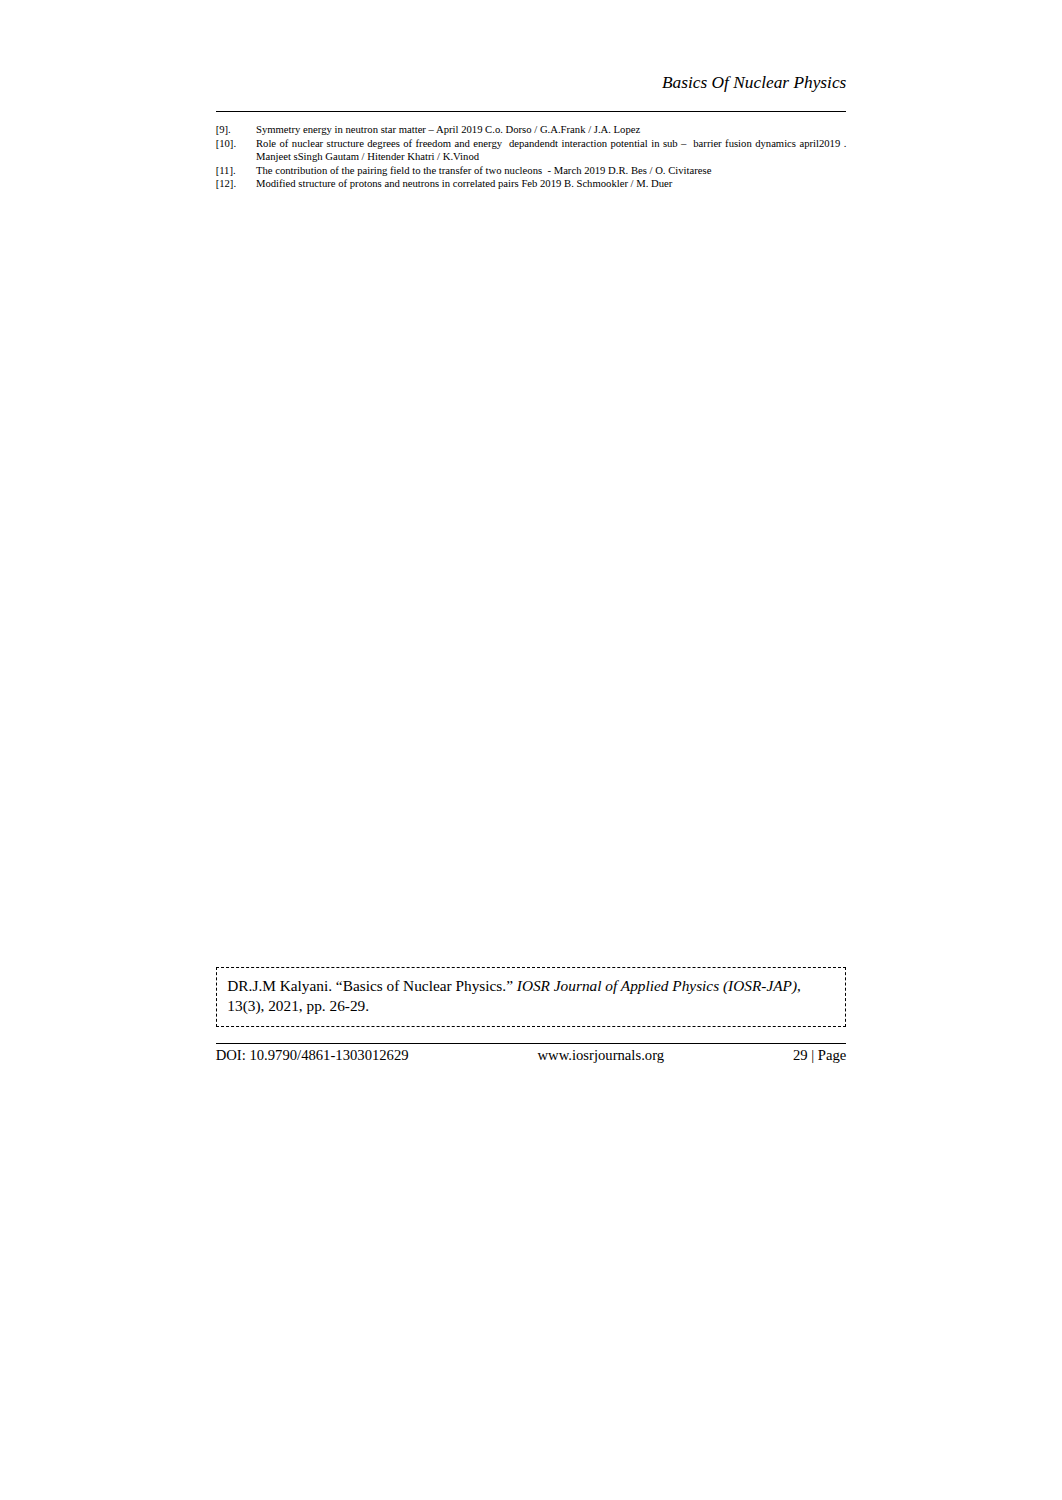Basics Of Nuclear Physics
| [9]. | Symmetry energy in neutron star matter – April 2019 C.o. Dorso / G.A.Frank / J.A. Lopez |
| [10]. | Role of nuclear structure degrees of freedom and energy depandendt interaction potential in sub – barrier fusion dynamics april2019 . Manjeet sSingh Gautam / Hitender Khatri / K.Vinod |
| [11]. | The contribution of the pairing field to the transfer of two nucleons - March 2019 D.R. Bes / O. Civitarese |
| [12]. | Modified structure of protons and neutrons in correlated pairs Feb 2019 B. Schmookler / M. Duer |
DR.J.M Kalyani. “Basics of Nuclear Physics.” IOSR Journal of Applied Physics (IOSR-JAP), 13(3), 2021, pp. 26-29.
DOI: 10.9790/4861-1303012629 www.iosrjournals.org 29 | Page